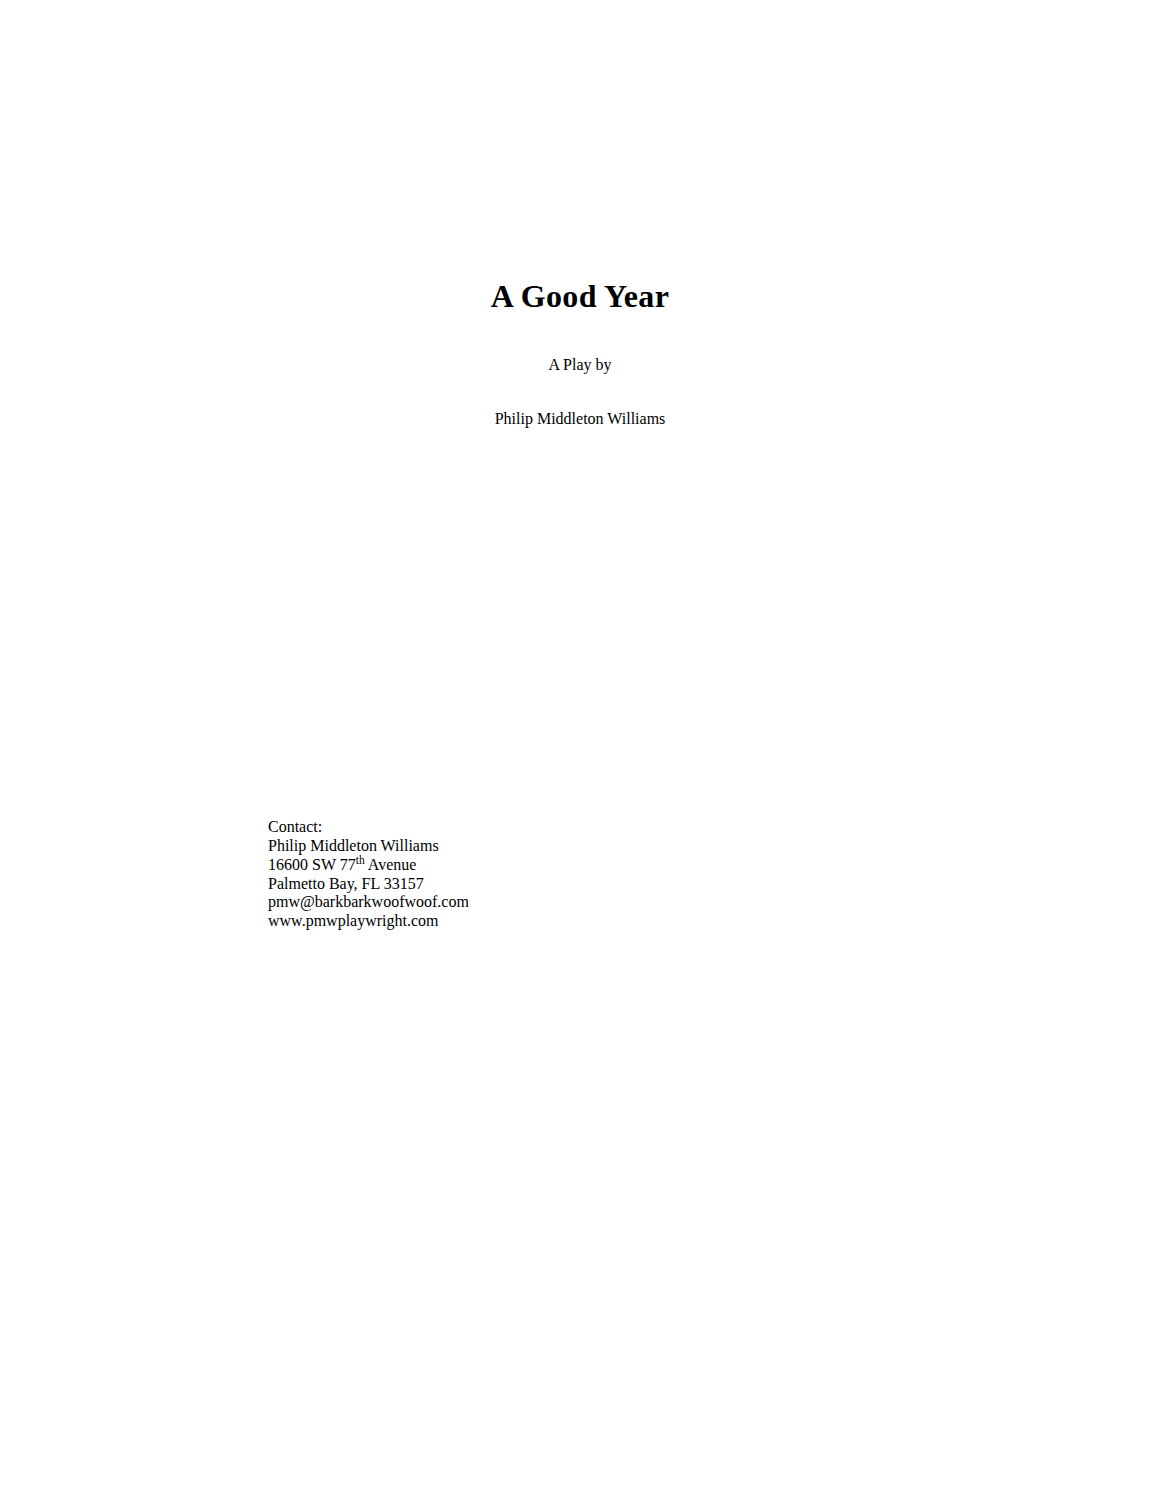A Good Year
A Play by
Philip Middleton Williams
Contact:
Philip Middleton Williams
16600 SW 77th Avenue
Palmetto Bay, FL 33157
pmw@barkbarkwoofwoof.com
www.pmwplaywright.com